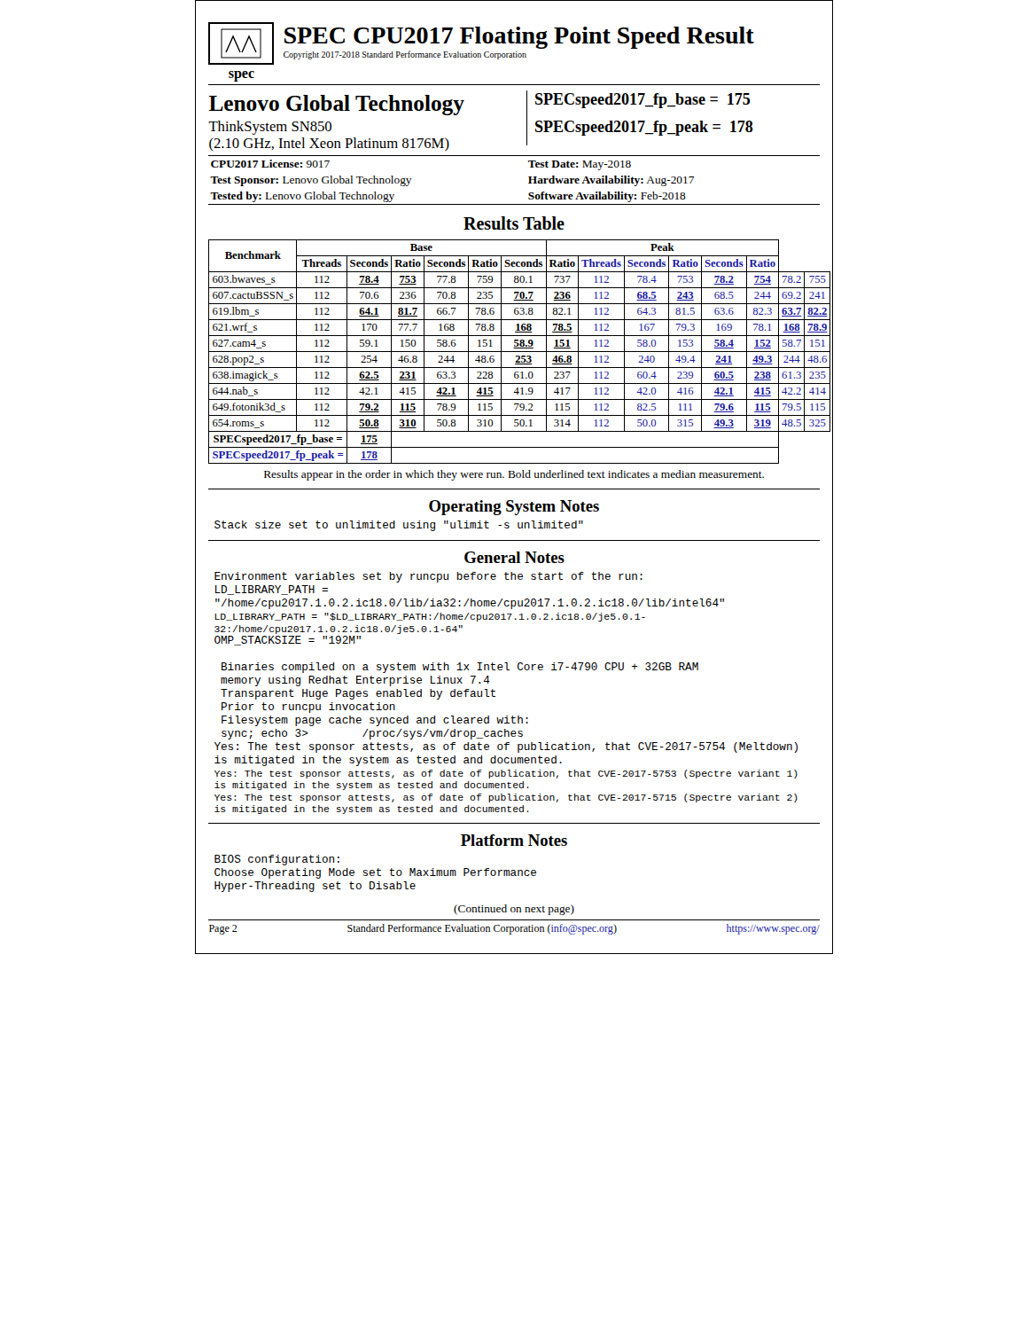spec
SPEC CPU2017 Floating Point Speed Result
Copyright 2017-2018 Standard Performance Evaluation Corporation
Lenovo Global Technology
ThinkSystem SN850
(2.10 GHz, Intel Xeon Platinum 8176M)
SPECspeed2017_fp_base = 175
SPECspeed2017_fp_peak = 178
| CPU2017 License: 9017 | Test Date: May-2018 |
| Test Sponsor: Lenovo Global Technology | Hardware Availability: Aug-2017 |
| Tested by: Lenovo Global Technology | Software Availability: Feb-2018 |
Results Table
| Benchmark | Base | Peak |
| --- | --- | --- |
| Threads | Seconds | Ratio | Seconds | Ratio | Seconds | Ratio | Threads | Seconds | Ratio | Seconds | Ratio |
| 603.bwaves_s | 112 | 78.4 | 753 | 77.8 | 759 | 80.1 | 737 | 112 | 78.4 | 753 | 78.2 | 754 | 78.2 | 755 |
| 607.cactuBSSN_s | 112 | 70.6 | 236 | 70.8 | 235 | 70.7 | 236 | 112 | 68.5 | 243 | 68.5 | 244 | 69.2 | 241 |
| 619.lbm_s | 112 | 64.1 | 81.7 | 66.7 | 78.6 | 63.8 | 82.1 | 112 | 64.3 | 81.5 | 63.6 | 82.3 | 63.7 | 82.2 |
| 621.wrf_s | 112 | 170 | 77.7 | 168 | 78.8 | 168 | 78.5 | 112 | 167 | 79.3 | 169 | 78.1 | 168 | 78.9 |
| 627.cam4_s | 112 | 59.1 | 150 | 58.6 | 151 | 58.9 | 151 | 112 | 58.0 | 153 | 58.4 | 152 | 58.7 | 151 |
| 628.pop2_s | 112 | 254 | 46.8 | 244 | 48.6 | 253 | 46.8 | 112 | 240 | 49.4 | 241 | 49.3 | 244 | 48.6 |
| 638.imagick_s | 112 | 62.5 | 231 | 63.3 | 228 | 61.0 | 237 | 112 | 60.4 | 239 | 60.5 | 238 | 61.3 | 235 |
| 644.nab_s | 112 | 42.1 | 415 | 42.1 | 415 | 41.9 | 417 | 112 | 42.0 | 416 | 42.1 | 415 | 42.2 | 414 |
| 649.fotonik3d_s | 112 | 79.2 | 115 | 78.9 | 115 | 79.2 | 115 | 112 | 82.5 | 111 | 79.6 | 115 | 79.5 | 115 |
| 654.roms_s | 112 | 50.8 | 310 | 50.8 | 310 | 50.1 | 314 | 112 | 50.0 | 315 | 49.3 | 319 | 48.5 | 325 |
| SPECspeed2017_fp_base = | 175 | |
| SPECspeed2017_fp_peak = | 178 | |
Results appear in the order in which they were run. Bold underlined text indicates a median measurement.
Operating System Notes
Stack size set to unlimited using "ulimit -s unlimited"
General Notes
Environment variables set by runcpu before the start of the run:
LD_LIBRARY_PATH = "/home/cpu2017.1.0.2.ic18.0/lib/ia32:/home/cpu2017.1.0.2.ic18.0/lib/intel64"
LD_LIBRARY_PATH = "$LD_LIBRARY_PATH:/home/cpu2017.1.0.2.ic18.0/je5.0.1-32:/home/cpu2017.1.0.2.ic18.0/je5.0.1-64"
OMP_STACKSIZE = "192M"

 Binaries compiled on a system with 1x Intel Core i7-4790 CPU + 32GB RAM
 memory using Redhat Enterprise Linux 7.4
 Transparent Huge Pages enabled by default
 Prior to runcpu invocation
 Filesystem page cache synced and cleared with:
 sync; echo 3>        /proc/sys/vm/drop_caches
Yes: The test sponsor attests, as of date of publication, that CVE-2017-5754 (Meltdown)
is mitigated in the system as tested and documented.
Yes: The test sponsor attests, as of date of publication, that CVE-2017-5753 (Spectre variant 1)
is mitigated in the system as tested and documented.
Yes: The test sponsor attests, as of date of publication, that CVE-2017-5715 (Spectre variant 2)
is mitigated in the system as tested and documented.
Platform Notes
BIOS configuration:
Choose Operating Mode set to Maximum Performance
Hyper-Threading set to Disable
(Continued on next page)
Page 2
Standard Performance Evaluation Corporation (info@spec.org)
https://www.spec.org/